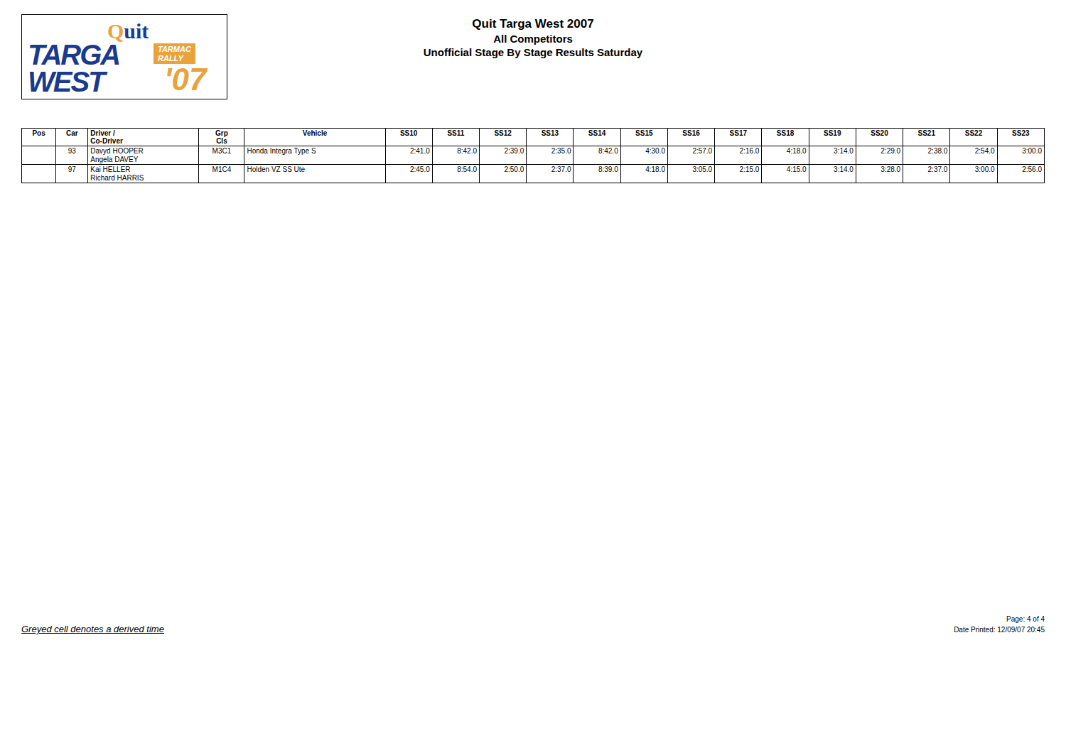Quit TARGA WEST TARMAC
RALLY '07
Quit Targa West 2007
All Competitors
Unofficial Stage By Stage Results Saturday
| Pos | Car | Driver / Co-Driver | Grp Cls | Vehicle | SS10 | SS11 | SS12 | SS13 | SS14 | SS15 | SS16 | SS17 | SS18 | SS19 | SS20 | SS21 | SS22 | SS23 |
| --- | --- | --- | --- | --- | --- | --- | --- | --- | --- | --- | --- | --- | --- | --- | --- | --- | --- | --- |
| | 93 | Davyd HOOPER Angela DAVEY | M3C1 | Honda Integra Type S | 2:41.0 | 8:42.0 | 2:39.0 | 2:35.0 | 8:42.0 | 4:30.0 | 2:57.0 | 2:16.0 | 4:18.0 | 3:14.0 | 2:29.0 | 2:38.0 | 2:54.0 | 3:00.0 |
| | 97 | Kai HELLER Richard HARRIS | M1C4 | Holden VZ SS Ute | 2:45.0 | 8:54.0 | 2:50.0 | 2:37.0 | 8:39.0 | 4:18.0 | 3:05.0 | 2:15.0 | 4:15.0 | 3:14.0 | 3:28.0 | 2:37.0 | 3:00.0 | 2:56.0 |
Greyed cell denotes a derived time
Page: 4 of 4
Date Printed: 12/09/07 20:45